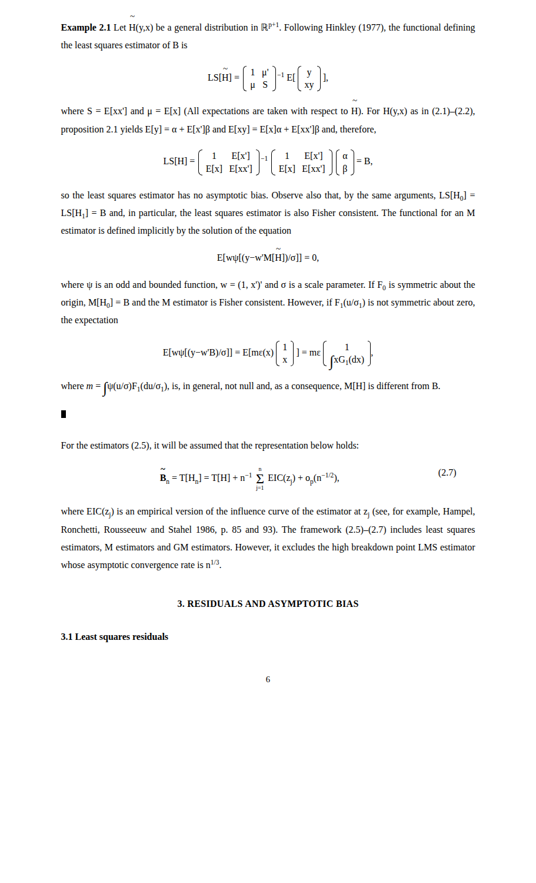Example 2.1 Let H(y,x) be a general distribution in ℝp+1. Following Hinkley (1977), the functional defining the least squares estimator of B is
LS[H] =
| 1 | μ' |
| μ | S |
−1 E[
| y |
| xy |
],
where S = E[xx'] and μ = E[x] (All expectations are taken with respect to H). For H(y,x) as in (2.1)–(2.2), proposition 2.1 yields E[y] = α + E[x']β and E[xy] = E[x]α + E[xx']β and, therefore,
LS[H] =
| 1 | E[x'] |
| E[x] | E[xx'] |
−1
| 1 | E[x'] |
| E[x] | E[xx'] |
| α |
| β |
= B,
so the least squares estimator has no asymptotic bias. Observe also that, by the same arguments, LS[H0] = LS[H1] = B and, in particular, the least squares estimator is also Fisher consistent. The functional for an M estimator is defined implicitly by the solution of the equation
E[wψ[(y−w'M[H])/σ]] = 0,
where ψ is an odd and bounded function, w = (1, x')' and σ is a scale parameter. If F0 is symmetric about the origin, M[H0] = B and the M estimator is Fisher consistent. However, if F1(u/σ1) is not symmetric about zero, the expectation
E[wψ[(y−w'B)/σ]] = E[mε(x)
| 1 |
| x |
] = mε
| 1 |
| ∫ xG 1 (dx) |
,
where m = ∫ψ(u/σ)F1(du/σ1), is, in general, not null and, as a consequence, M[H] is different from B.
For the estimators (2.5), it will be assumed that the representation below holds:
(2.7) Bn = T[Hn] = T[H] + n−1 nΣj=1 EIC(zj) + op(n−1/2),
where EIC(zj) is an empirical version of the influence curve of the estimator at zj (see, for example, Hampel, Ronchetti, Rousseeuw and Stahel 1986, p. 85 and 93). The framework (2.5)–(2.7) includes least squares estimators, M estimators and GM estimators. However, it excludes the high breakdown point LMS estimator whose asymptotic convergence rate is n1/3.
3. RESIDUALS AND ASYMPTOTIC BIAS
3.1 Least squares residuals
6